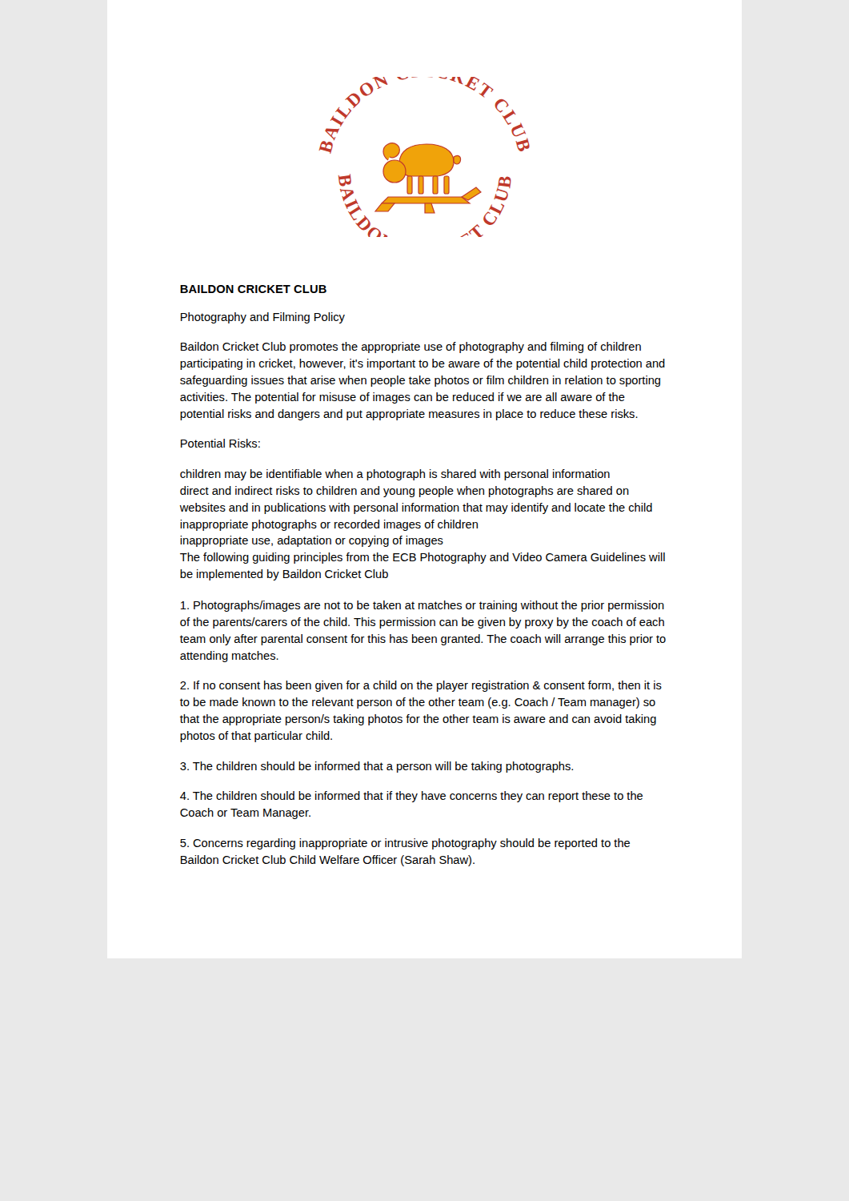BAILDON CRICKET CLUB BAILDON CRICKET CLUB
BAILDON CRICKET CLUB
Photography and Filming Policy
Baildon Cricket Club promotes the appropriate use of photography and filming of children participating in cricket, however, it's important to be aware of the potential child protection and safeguarding issues that arise when people take photos or film children in relation to sporting activities. The potential for misuse of images can be reduced if we are all aware of the potential risks and dangers and put appropriate measures in place to reduce these risks.
Potential Risks:
children may be identifiable when a photograph is shared with personal information
direct and indirect risks to children and young people when photographs are shared on websites and in publications with personal information that may identify and locate the child
inappropriate photographs or recorded images of children
inappropriate use, adaptation or copying of images
The following guiding principles from the ECB Photography and Video Camera Guidelines will be implemented by Baildon Cricket Club
1. Photographs/images are not to be taken at matches or training without the prior permission of the parents/carers of the child. This permission can be given by proxy by the coach of each team only after parental consent for this has been granted. The coach will arrange this prior to attending matches.
2. If no consent has been given for a child on the player registration & consent form, then it is to be made known to the relevant person of the other team (e.g. Coach / Team manager) so that the appropriate person/s taking photos for the other team is aware and can avoid taking photos of that particular child.
3. The children should be informed that a person will be taking photographs.
4. The children should be informed that if they have concerns they can report these to the Coach or Team Manager.
5. Concerns regarding inappropriate or intrusive photography should be reported to the Baildon Cricket Club Child Welfare Officer (Sarah Shaw).